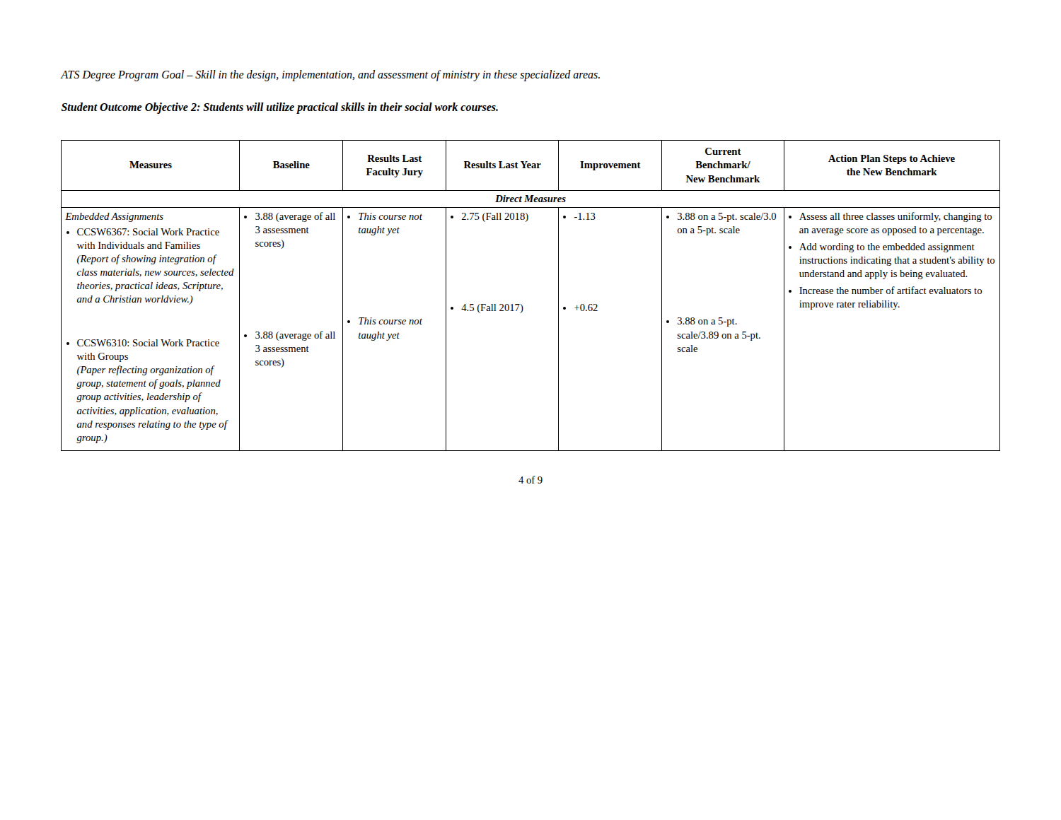ATS Degree Program Goal – Skill in the design, implementation, and assessment of ministry in these specialized areas.
Student Outcome Objective 2: Students will utilize practical skills in their social work courses.
| Measures | Baseline | Results Last Faculty Jury | Results Last Year | Improvement | Current Benchmark/ New Benchmark | Action Plan Steps to Achieve the New Benchmark |
| --- | --- | --- | --- | --- | --- | --- |
| Direct Measures |
| Embedded Assignments CCSW6367: Social Work Practice with Individuals and Families (Report of showing integration of class materials, new sources, selected theories, practical ideas, Scripture, and a Christian worldview.) CCSW6310: Social Work Practice with Groups (Paper reflecting organization of group, statement of goals, planned group activities, leadership of activities, application, evaluation, and responses relating to the type of group.) | 3.88 (average of all 3 assessment scores) 3.88 (average of all 3 assessment scores) | This course not taught yet This course not taught yet | 2.75 (Fall 2018) 4.5 (Fall 2017) | -1.13 +0.62 | 3.88 on a 5-pt. scale/3.0 on a 5-pt. scale 3.88 on a 5-pt. scale/3.89 on a 5-pt. scale | Assess all three classes uniformly, changing to an average score as opposed to a percentage. Add wording to the embedded assignment instructions indicating that a student's ability to understand and apply is being evaluated. Increase the number of artifact evaluators to improve rater reliability. |
4 of 9